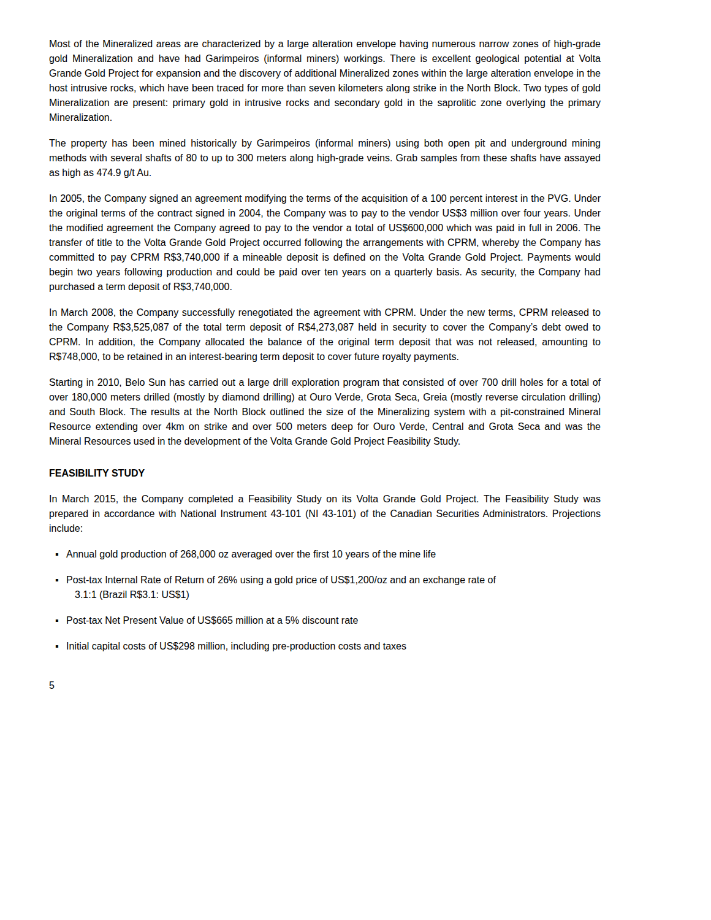Most of the Mineralized areas are characterized by a large alteration envelope having numerous narrow zones of high-grade gold Mineralization and have had Garimpeiros (informal miners) workings. There is excellent geological potential at Volta Grande Gold Project for expansion and the discovery of additional Mineralized zones within the large alteration envelope in the host intrusive rocks, which have been traced for more than seven kilometers along strike in the North Block. Two types of gold Mineralization are present: primary gold in intrusive rocks and secondary gold in the saprolitic zone overlying the primary Mineralization.
The property has been mined historically by Garimpeiros (informal miners) using both open pit and underground mining methods with several shafts of 80 to up to 300 meters along high-grade veins. Grab samples from these shafts have assayed as high as 474.9 g/t Au.
In 2005, the Company signed an agreement modifying the terms of the acquisition of a 100 percent interest in the PVG. Under the original terms of the contract signed in 2004, the Company was to pay to the vendor US$3 million over four years. Under the modified agreement the Company agreed to pay to the vendor a total of US$600,000 which was paid in full in 2006. The transfer of title to the Volta Grande Gold Project occurred following the arrangements with CPRM, whereby the Company has committed to pay CPRM R$3,740,000 if a mineable deposit is defined on the Volta Grande Gold Project. Payments would begin two years following production and could be paid over ten years on a quarterly basis. As security, the Company had purchased a term deposit of R$3,740,000.
In March 2008, the Company successfully renegotiated the agreement with CPRM. Under the new terms, CPRM released to the Company R$3,525,087 of the total term deposit of R$4,273,087 held in security to cover the Company’s debt owed to CPRM. In addition, the Company allocated the balance of the original term deposit that was not released, amounting to R$748,000, to be retained in an interest-bearing term deposit to cover future royalty payments.
Starting in 2010, Belo Sun has carried out a large drill exploration program that consisted of over 700 drill holes for a total of over 180,000 meters drilled (mostly by diamond drilling) at Ouro Verde, Grota Seca, Greia (mostly reverse circulation drilling) and South Block. The results at the North Block outlined the size of the Mineralizing system with a pit-constrained Mineral Resource extending over 4km on strike and over 500 meters deep for Ouro Verde, Central and Grota Seca and was the Mineral Resources used in the development of the Volta Grande Gold Project Feasibility Study.
FEASIBILITY STUDY
In March 2015, the Company completed a Feasibility Study on its Volta Grande Gold Project. The Feasibility Study was prepared in accordance with National Instrument 43-101 (NI 43-101) of the Canadian Securities Administrators. Projections include:
Annual gold production of 268,000 oz averaged over the first 10 years of the mine life
Post-tax Internal Rate of Return of 26% using a gold price of US$1,200/oz and an exchange rate of 3.1:1 (Brazil R$3.1: US$1)
Post-tax Net Present Value of US$665 million at a 5% discount rate
Initial capital costs of US$298 million, including pre-production costs and taxes
5